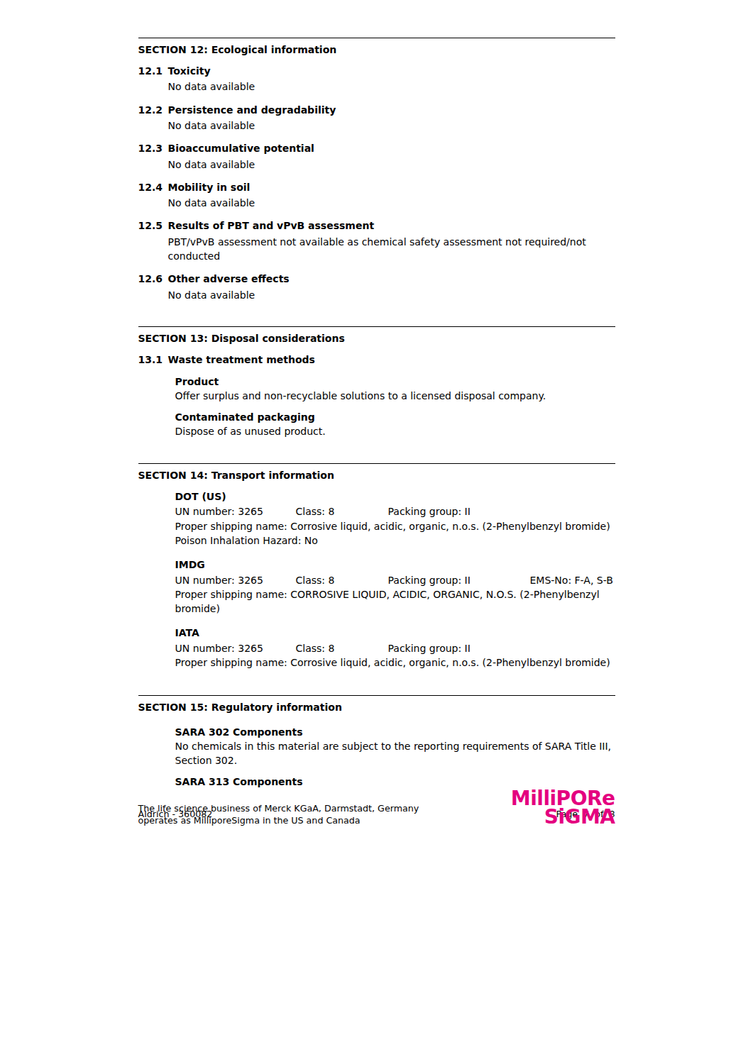SECTION 12: Ecological information
12.1
Toxicity
No data available
12.2
Persistence and degradability
No data available
12.3
Bioaccumulative potential
No data available
12.4
Mobility in soil
No data available
12.5
Results of PBT and vPvB assessment
PBT/vPvB assessment not available as chemical safety assessment not required/not conducted
12.6
Other adverse effects
No data available
SECTION 13: Disposal considerations
13.1
Waste treatment methods
Product
Offer surplus and non-recyclable solutions to a licensed disposal company.
Contaminated packaging
Dispose of as unused product.
SECTION 14: Transport information
DOT (US)
UN number: 3265
Class: 8
Packing group: II
Proper shipping name: Corrosive liquid, acidic, organic, n.o.s. (2-Phenylbenzyl bromide)
Poison Inhalation Hazard: No
IMDG
UN number: 3265
Class: 8
Packing group: II
EMS-No: F-A, S-B
Proper shipping name: CORROSIVE LIQUID, ACIDIC, ORGANIC, N.O.S. (2-Phenylbenzyl bromide)
IATA
UN number: 3265
Class: 8
Packing group: II
Proper shipping name: Corrosive liquid, acidic, organic, n.o.s. (2-Phenylbenzyl bromide)
SECTION 15: Regulatory information
SARA 302 Components
No chemicals in this material are subject to the reporting requirements of SARA Title III, Section 302.
SARA 313 Components
Aldrich - 360082
Page 7 of 8
The life science business of Merck KGaA, Darmstadt, Germany
operates as MilliporeSigma in the US and Canada
MilliPORe
SiGMA